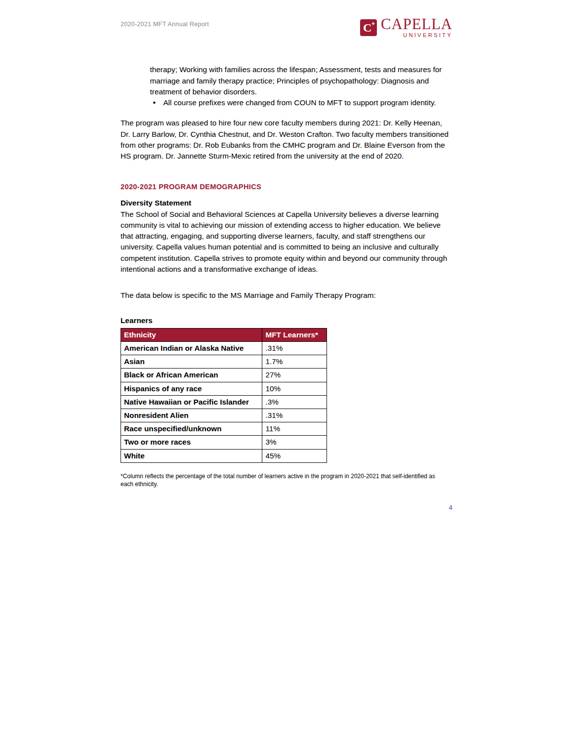2020-2021 MFT Annual Report
CAPELLA UNIVERSITY
therapy; Working with families across the lifespan; Assessment, tests and measures for marriage and family therapy practice; Principles of psychopathology: Diagnosis and treatment of behavior disorders.
All course prefixes were changed from COUN to MFT to support program identity.
The program was pleased to hire four new core faculty members during 2021: Dr. Kelly Heenan, Dr. Larry Barlow, Dr. Cynthia Chestnut, and Dr. Weston Crafton. Two faculty members transitioned from other programs: Dr. Rob Eubanks from the CMHC program and Dr. Blaine Everson from the HS program. Dr. Jannette Sturm-Mexic retired from the university at the end of 2020.
2020-2021 PROGRAM DEMOGRAPHICS
Diversity Statement
The School of Social and Behavioral Sciences at Capella University believes a diverse learning community is vital to achieving our mission of extending access to higher education. We believe that attracting, engaging, and supporting diverse learners, faculty, and staff strengthens our university. Capella values human potential and is committed to being an inclusive and culturally competent institution. Capella strives to promote equity within and beyond our community through intentional actions and a transformative exchange of ideas.
The data below is specific to the MS Marriage and Family Therapy Program:
Learners
| Ethnicity | MFT Learners* |
| --- | --- |
| American Indian or Alaska Native | .31% |
| Asian | 1.7% |
| Black or African American | 27% |
| Hispanics of any race | 10% |
| Native Hawaiian or Pacific Islander | .3% |
| Nonresident Alien | .31% |
| Race unspecified/unknown | 11% |
| Two or more races | 3% |
| White | 45% |
*Column reflects the percentage of the total number of learners active in the program in 2020-2021 that self-identified as each ethnicity.
4